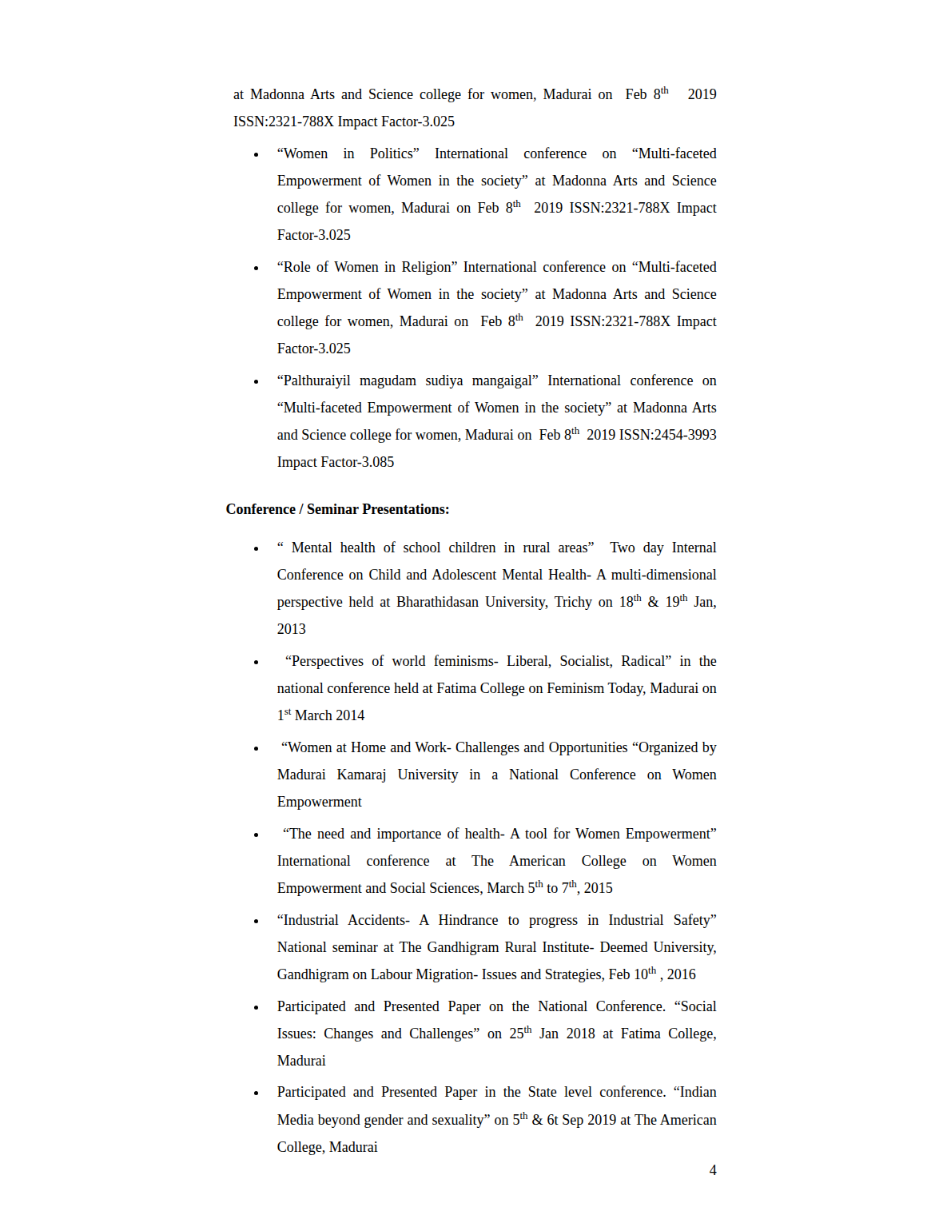at Madonna Arts and Science college for women, Madurai on Feb 8th 2019 ISSN:2321-788X Impact Factor-3.025
“Women in Politics” International conference on “Multi-faceted Empowerment of Women in the society” at Madonna Arts and Science college for women, Madurai on Feb 8th 2019 ISSN:2321-788X Impact Factor-3.025
“Role of Women in Religion” International conference on “Multi-faceted Empowerment of Women in the society” at Madonna Arts and Science college for women, Madurai on Feb 8th 2019 ISSN:2321-788X Impact Factor-3.025
“Palthuraiyil magudam sudiya mangaigal” International conference on “Multi-faceted Empowerment of Women in the society” at Madonna Arts and Science college for women, Madurai on Feb 8th 2019 ISSN:2454-3993 Impact Factor-3.085
Conference / Seminar Presentations:
“ Mental health of school children in rural areas” Two day Internal Conference on Child and Adolescent Mental Health- A multi-dimensional perspective held at Bharathidasan University, Trichy on 18th & 19th Jan, 2013
“Perspectives of world feminisms- Liberal, Socialist, Radical” in the national conference held at Fatima College on Feminism Today, Madurai on 1st March 2014
“Women at Home and Work- Challenges and Opportunities “Organized by Madurai Kamaraj University in a National Conference on Women Empowerment
“The need and importance of health- A tool for Women Empowerment” International conference at The American College on Women Empowerment and Social Sciences, March 5th to 7th, 2015
“Industrial Accidents- A Hindrance to progress in Industrial Safety” National seminar at The Gandhigram Rural Institute- Deemed University, Gandhigram on Labour Migration- Issues and Strategies, Feb 10th , 2016
Participated and Presented Paper on the National Conference. “Social Issues: Changes and Challenges” on 25th Jan 2018 at Fatima College, Madurai
Participated and Presented Paper in the State level conference. “Indian Media beyond gender and sexuality” on 5th & 6t Sep 2019 at The American College, Madurai
4